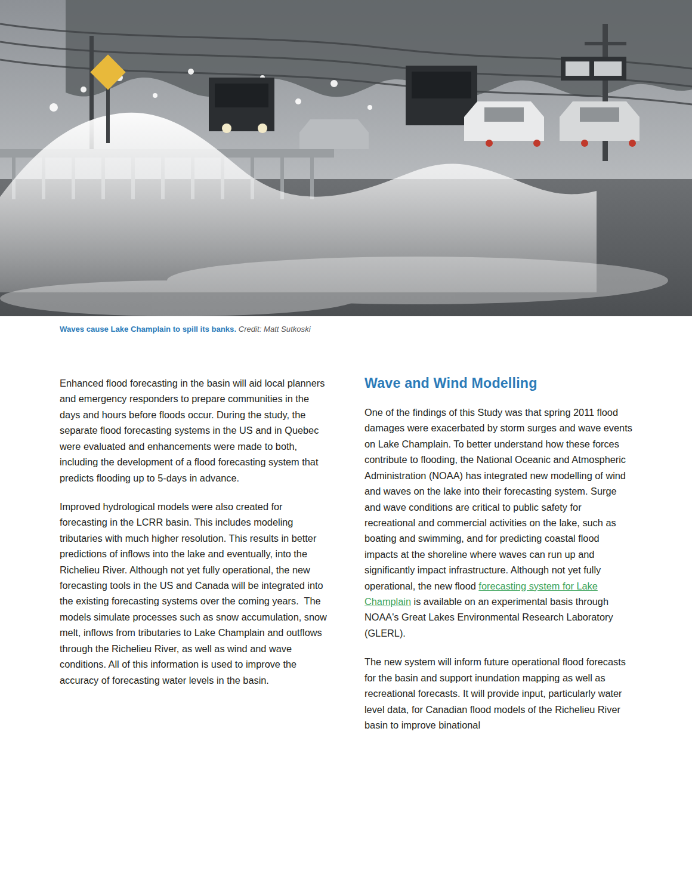Waves cause Lake Champlain to spill its banks. Credit: Matt Sutkoski
Enhanced flood forecasting in the basin will aid local planners and emergency responders to prepare communities in the days and hours before floods occur. During the study, the separate flood forecasting systems in the US and in Quebec were evaluated and enhancements were made to both, including the development of a flood forecasting system that predicts flooding up to 5-days in advance.
Improved hydrological models were also created for forecasting in the LCRR basin. This includes modeling tributaries with much higher resolution. This results in better predictions of inflows into the lake and eventually, into the Richelieu River. Although not yet fully operational, the new forecasting tools in the US and Canada will be integrated into the existing forecasting systems over the coming years. The models simulate processes such as snow accumulation, snow melt, inflows from tributaries to Lake Champlain and outflows through the Richelieu River, as well as wind and wave conditions. All of this information is used to improve the accuracy of forecasting water levels in the basin.
Wave and Wind Modelling
One of the findings of this Study was that spring 2011 flood damages were exacerbated by storm surges and wave events on Lake Champlain. To better understand how these forces contribute to flooding, the National Oceanic and Atmospheric Administration (NOAA) has integrated new modelling of wind and waves on the lake into their forecasting system. Surge and wave conditions are critical to public safety for recreational and commercial activities on the lake, such as boating and swimming, and for predicting coastal flood impacts at the shoreline where waves can run up and significantly impact infrastructure. Although not yet fully operational, the new flood forecasting system for Lake Champlain is available on an experimental basis through NOAA's Great Lakes Environmental Research Laboratory (GLERL).
The new system will inform future operational flood forecasts for the basin and support inundation mapping as well as recreational forecasts. It will provide input, particularly water level data, for Canadian flood models of the Richelieu River basin to improve binational